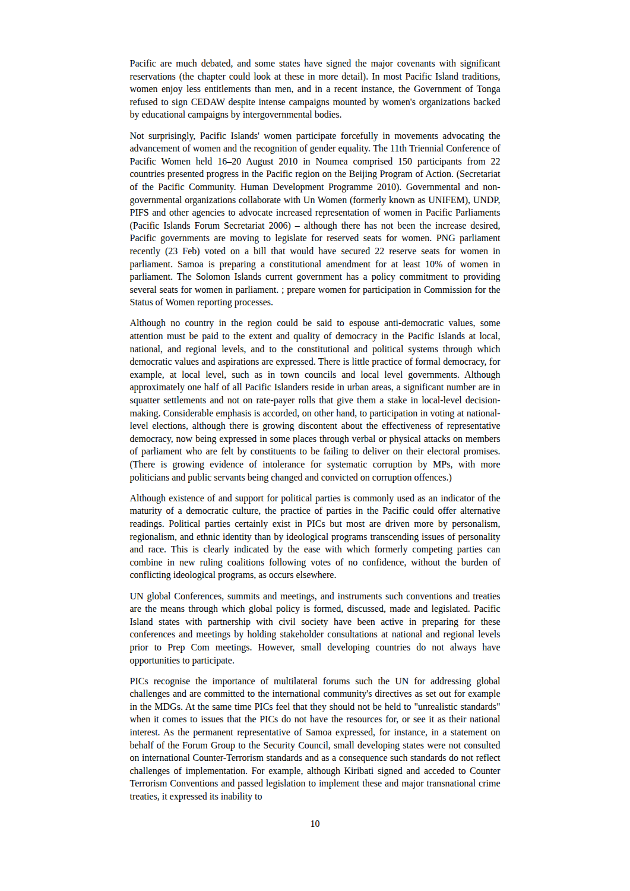Pacific are much debated, and some states have signed the major covenants with significant reservations (the chapter could look at these in more detail). In most Pacific Island traditions, women enjoy less entitlements than men, and in a recent instance, the Government of Tonga refused to sign CEDAW despite intense campaigns mounted by women's organizations backed by educational campaigns by intergovernmental bodies.
Not surprisingly, Pacific Islands' women participate forcefully in movements advocating the advancement of women and the recognition of gender equality. The 11th Triennial Conference of Pacific Women held 16–20 August 2010 in Noumea comprised 150 participants from 22 countries presented progress in the Pacific region on the Beijing Program of Action. (Secretariat of the Pacific Community. Human Development Programme 2010). Governmental and non-governmental organizations collaborate with Un Women (formerly known as UNIFEM), UNDP, PIFS and other agencies to advocate increased representation of women in Pacific Parliaments (Pacific Islands Forum Secretariat 2006) – although there has not been the increase desired, Pacific governments are moving to legislate for reserved seats for women. PNG parliament recently (23 Feb) voted on a bill that would have secured 22 reserve seats for women in parliament. Samoa is preparing a constitutional amendment for at least 10% of women in parliament. The Solomon Islands current government has a policy commitment to providing several seats for women in parliament. ; prepare women for participation in Commission for the Status of Women reporting processes.
Although no country in the region could be said to espouse anti-democratic values, some attention must be paid to the extent and quality of democracy in the Pacific Islands at local, national, and regional levels, and to the constitutional and political systems through which democratic values and aspirations are expressed. There is little practice of formal democracy, for example, at local level, such as in town councils and local level governments. Although approximately one half of all Pacific Islanders reside in urban areas, a significant number are in squatter settlements and not on rate-payer rolls that give them a stake in local-level decision-making. Considerable emphasis is accorded, on other hand, to participation in voting at national-level elections, although there is growing discontent about the effectiveness of representative democracy, now being expressed in some places through verbal or physical attacks on members of parliament who are felt by constituents to be failing to deliver on their electoral promises. (There is growing evidence of intolerance for systematic corruption by MPs, with more politicians and public servants being changed and convicted on corruption offences.)
Although existence of and support for political parties is commonly used as an indicator of the maturity of a democratic culture, the practice of parties in the Pacific could offer alternative readings. Political parties certainly exist in PICs but most are driven more by personalism, regionalism, and ethnic identity than by ideological programs transcending issues of personality and race. This is clearly indicated by the ease with which formerly competing parties can combine in new ruling coalitions following votes of no confidence, without the burden of conflicting ideological programs, as occurs elsewhere.
UN global Conferences, summits and meetings, and instruments such conventions and treaties are the means through which global policy is formed, discussed, made and legislated. Pacific Island states with partnership with civil society have been active in preparing for these conferences and meetings by holding stakeholder consultations at national and regional levels prior to Prep Com meetings. However, small developing countries do not always have opportunities to participate.
PICs recognise the importance of multilateral forums such the UN for addressing global challenges and are committed to the international community's directives as set out for example in the MDGs. At the same time PICs feel that they should not be held to "unrealistic standards" when it comes to issues that the PICs do not have the resources for, or see it as their national interest. As the permanent representative of Samoa expressed, for instance, in a statement on behalf of the Forum Group to the Security Council, small developing states were not consulted on international Counter-Terrorism standards and as a consequence such standards do not reflect challenges of implementation. For example, although Kiribati signed and acceded to Counter Terrorism Conventions and passed legislation to implement these and major transnational crime treaties, it expressed its inability to
10